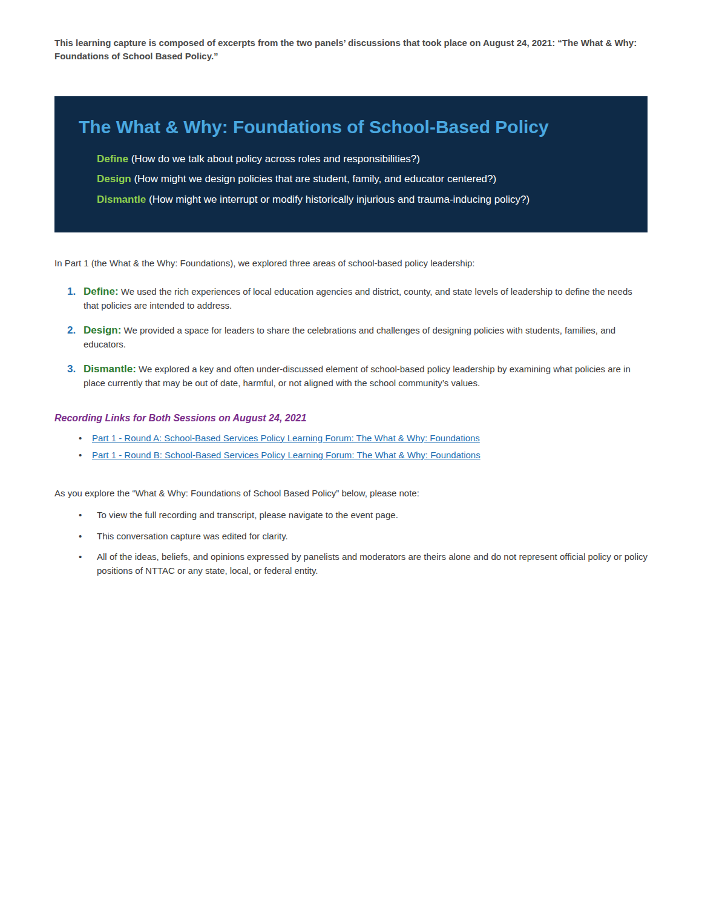This learning capture is composed of excerpts from the two panels’ discussions that took place on August 24, 2021: “The What & Why: Foundations of School Based Policy.”
The What & Why: Foundations of School-Based Policy
Define (How do we talk about policy across roles and responsibilities?)
Design (How might we design policies that are student, family, and educator centered?)
Dismantle (How might we interrupt or modify historically injurious and trauma-inducing policy?)
In Part 1 (the What & the Why: Foundations), we explored three areas of school-based policy leadership:
Define: We used the rich experiences of local education agencies and district, county, and state levels of leadership to define the needs that policies are intended to address.
Design: We provided a space for leaders to share the celebrations and challenges of designing policies with students, families, and educators.
Dismantle: We explored a key and often under-discussed element of school-based policy leadership by examining what policies are in place currently that may be out of date, harmful, or not aligned with the school community’s values.
Recording Links for Both Sessions on August 24, 2021
Part 1 - Round A: School-Based Services Policy Learning Forum: The What & Why: Foundations
Part 1 - Round B: School-Based Services Policy Learning Forum: The What & Why: Foundations
As you explore the “What & Why: Foundations of School Based Policy” below, please note:
To view the full recording and transcript, please navigate to the event page.
This conversation capture was edited for clarity.
All of the ideas, beliefs, and opinions expressed by panelists and moderators are theirs alone and do not represent official policy or policy positions of NTTAC or any state, local, or federal entity.